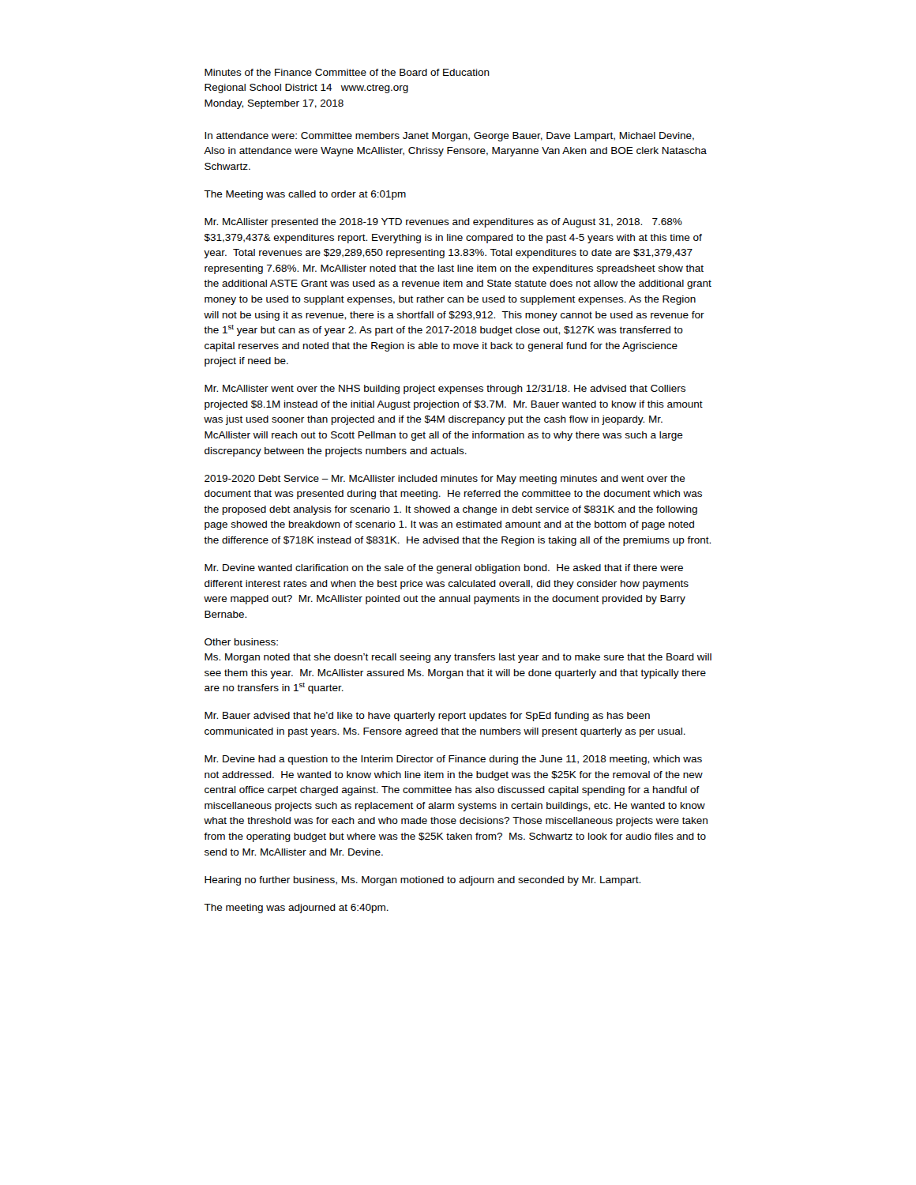Minutes of the Finance Committee of the Board of Education
Regional School District 14 www.ctreg.org
Monday, September 17, 2018
In attendance were: Committee members Janet Morgan, George Bauer, Dave Lampart, Michael Devine, Also in attendance were Wayne McAllister, Chrissy Fensore, Maryanne Van Aken and BOE clerk Natascha Schwartz.
The Meeting was called to order at 6:01pm
Mr. McAllister presented the 2018-19 YTD revenues and expenditures as of August 31, 2018. 7.68% $31,379,437& expenditures report. Everything is in line compared to the past 4-5 years with at this time of year. Total revenues are $29,289,650 representing 13.83%. Total expenditures to date are $31,379,437 representing 7.68%. Mr. McAllister noted that the last line item on the expenditures spreadsheet show that the additional ASTE Grant was used as a revenue item and State statute does not allow the additional grant money to be used to supplant expenses, but rather can be used to supplement expenses. As the Region will not be using it as revenue, there is a shortfall of $293,912. This money cannot be used as revenue for the 1st year but can as of year 2. As part of the 2017-2018 budget close out, $127K was transferred to capital reserves and noted that the Region is able to move it back to general fund for the Agriscience project if need be.
Mr. McAllister went over the NHS building project expenses through 12/31/18. He advised that Colliers projected $8.1M instead of the initial August projection of $3.7M. Mr. Bauer wanted to know if this amount was just used sooner than projected and if the $4M discrepancy put the cash flow in jeopardy. Mr. McAllister will reach out to Scott Pellman to get all of the information as to why there was such a large discrepancy between the projects numbers and actuals.
2019-2020 Debt Service – Mr. McAllister included minutes for May meeting minutes and went over the document that was presented during that meeting. He referred the committee to the document which was the proposed debt analysis for scenario 1. It showed a change in debt service of $831K and the following page showed the breakdown of scenario 1. It was an estimated amount and at the bottom of page noted the difference of $718K instead of $831K. He advised that the Region is taking all of the premiums up front.
Mr. Devine wanted clarification on the sale of the general obligation bond. He asked that if there were different interest rates and when the best price was calculated overall, did they consider how payments were mapped out? Mr. McAllister pointed out the annual payments in the document provided by Barry Bernabe.
Other business:
Ms. Morgan noted that she doesn’t recall seeing any transfers last year and to make sure that the Board will see them this year. Mr. McAllister assured Ms. Morgan that it will be done quarterly and that typically there are no transfers in 1st quarter.
Mr. Bauer advised that he’d like to have quarterly report updates for SpEd funding as has been communicated in past years. Ms. Fensore agreed that the numbers will present quarterly as per usual.
Mr. Devine had a question to the Interim Director of Finance during the June 11, 2018 meeting, which was not addressed. He wanted to know which line item in the budget was the $25K for the removal of the new central office carpet charged against. The committee has also discussed capital spending for a handful of miscellaneous projects such as replacement of alarm systems in certain buildings, etc. He wanted to know what the threshold was for each and who made those decisions? Those miscellaneous projects were taken from the operating budget but where was the $25K taken from? Ms. Schwartz to look for audio files and to send to Mr. McAllister and Mr. Devine.
Hearing no further business, Ms. Morgan motioned to adjourn and seconded by Mr. Lampart.
The meeting was adjourned at 6:40pm.